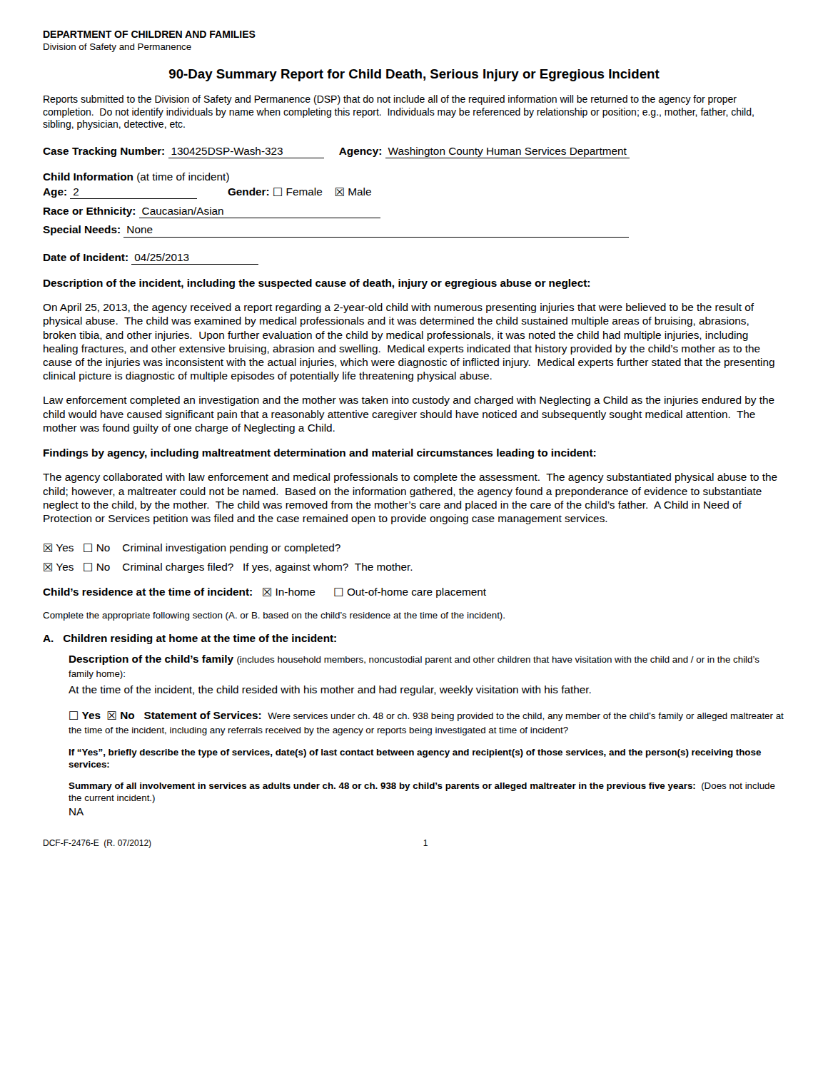DEPARTMENT OF CHILDREN AND FAMILIES
Division of Safety and Permanence
90-Day Summary Report for Child Death, Serious Injury or Egregious Incident
Reports submitted to the Division of Safety and Permanence (DSP) that do not include all of the required information will be returned to the agency for proper completion. Do not identify individuals by name when completing this report. Individuals may be referenced by relationship or position; e.g., mother, father, child, sibling, physician, detective, etc.
Case Tracking Number: 130425DSP-Wash-323 Agency: Washington County Human Services Department
Child Information (at time of incident)
Age: 2 Gender: ☐ Female ☒ Male
Race or Ethnicity: Caucasian/Asian
Special Needs: None
Date of Incident: 04/25/2013
Description of the incident, including the suspected cause of death, injury or egregious abuse or neglect:
On April 25, 2013, the agency received a report regarding a 2-year-old child with numerous presenting injuries that were believed to be the result of physical abuse. The child was examined by medical professionals and it was determined the child sustained multiple areas of bruising, abrasions, broken tibia, and other injuries. Upon further evaluation of the child by medical professionals, it was noted the child had multiple injuries, including healing fractures, and other extensive bruising, abrasion and swelling. Medical experts indicated that history provided by the child’s mother as to the cause of the injuries was inconsistent with the actual injuries, which were diagnostic of inflicted injury. Medical experts further stated that the presenting clinical picture is diagnostic of multiple episodes of potentially life threatening physical abuse.
Law enforcement completed an investigation and the mother was taken into custody and charged with Neglecting a Child as the injuries endured by the child would have caused significant pain that a reasonably attentive caregiver should have noticed and subsequently sought medical attention. The mother was found guilty of one charge of Neglecting a Child.
Findings by agency, including maltreatment determination and material circumstances leading to incident:
The agency collaborated with law enforcement and medical professionals to complete the assessment. The agency substantiated physical abuse to the child; however, a maltreater could not be named. Based on the information gathered, the agency found a preponderance of evidence to substantiate neglect to the child, by the mother. The child was removed from the mother’s care and placed in the care of the child’s father. A Child in Need of Protection or Services petition was filed and the case remained open to provide ongoing case management services.
☒ Yes ☐ No Criminal investigation pending or completed?
☒ Yes ☐ No Criminal charges filed? If yes, against whom? The mother.
Child’s residence at the time of incident: ☒ In-home ☐ Out-of-home care placement
Complete the appropriate following section (A. or B. based on the child’s residence at the time of the incident).
A. Children residing at home at the time of the incident:
Description of the child’s family (includes household members, noncustodial parent and other children that have visitation with the child and / or in the child’s family home):
At the time of the incident, the child resided with his mother and had regular, weekly visitation with his father.
☐ Yes ☒ No Statement of Services: Were services under ch. 48 or ch. 938 being provided to the child, any member of the child’s family or alleged maltreater at the time of the incident, including any referrals received by the agency or reports being investigated at time of incident?
If “Yes”, briefly describe the type of services, date(s) of last contact between agency and recipient(s) of those services, and the person(s) receiving those services:
Summary of all involvement in services as adults under ch. 48 or ch. 938 by child’s parents or alleged maltreater in the previous five years: (Does not include the current incident.)
NA
DCF-F-2476-E (R. 07/2012)
1